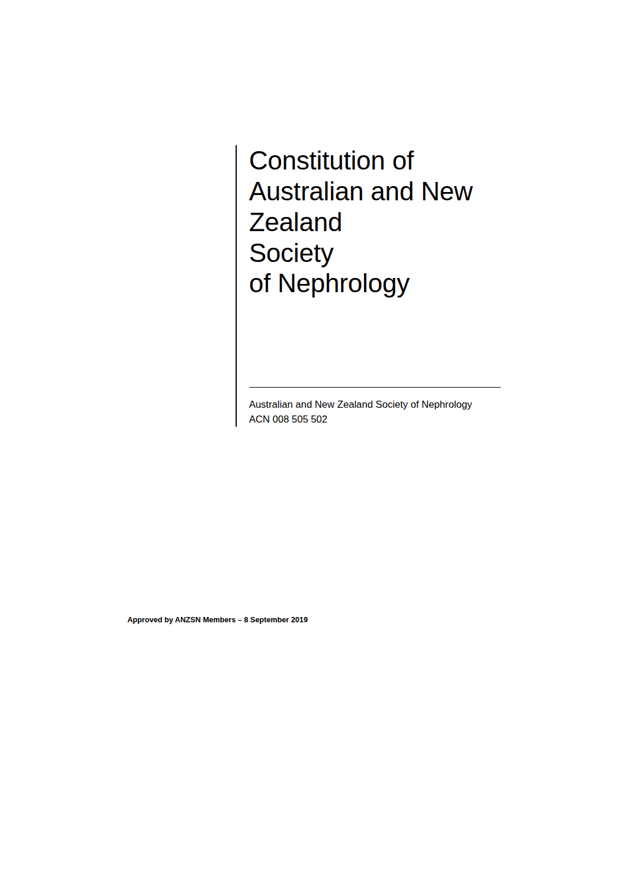Constitution of
Australian and New Zealand
Society of Nephrology
Australian and New Zealand Society of Nephrology
ACN 008 505 502
Approved by ANZSN Members – 8 September 2019